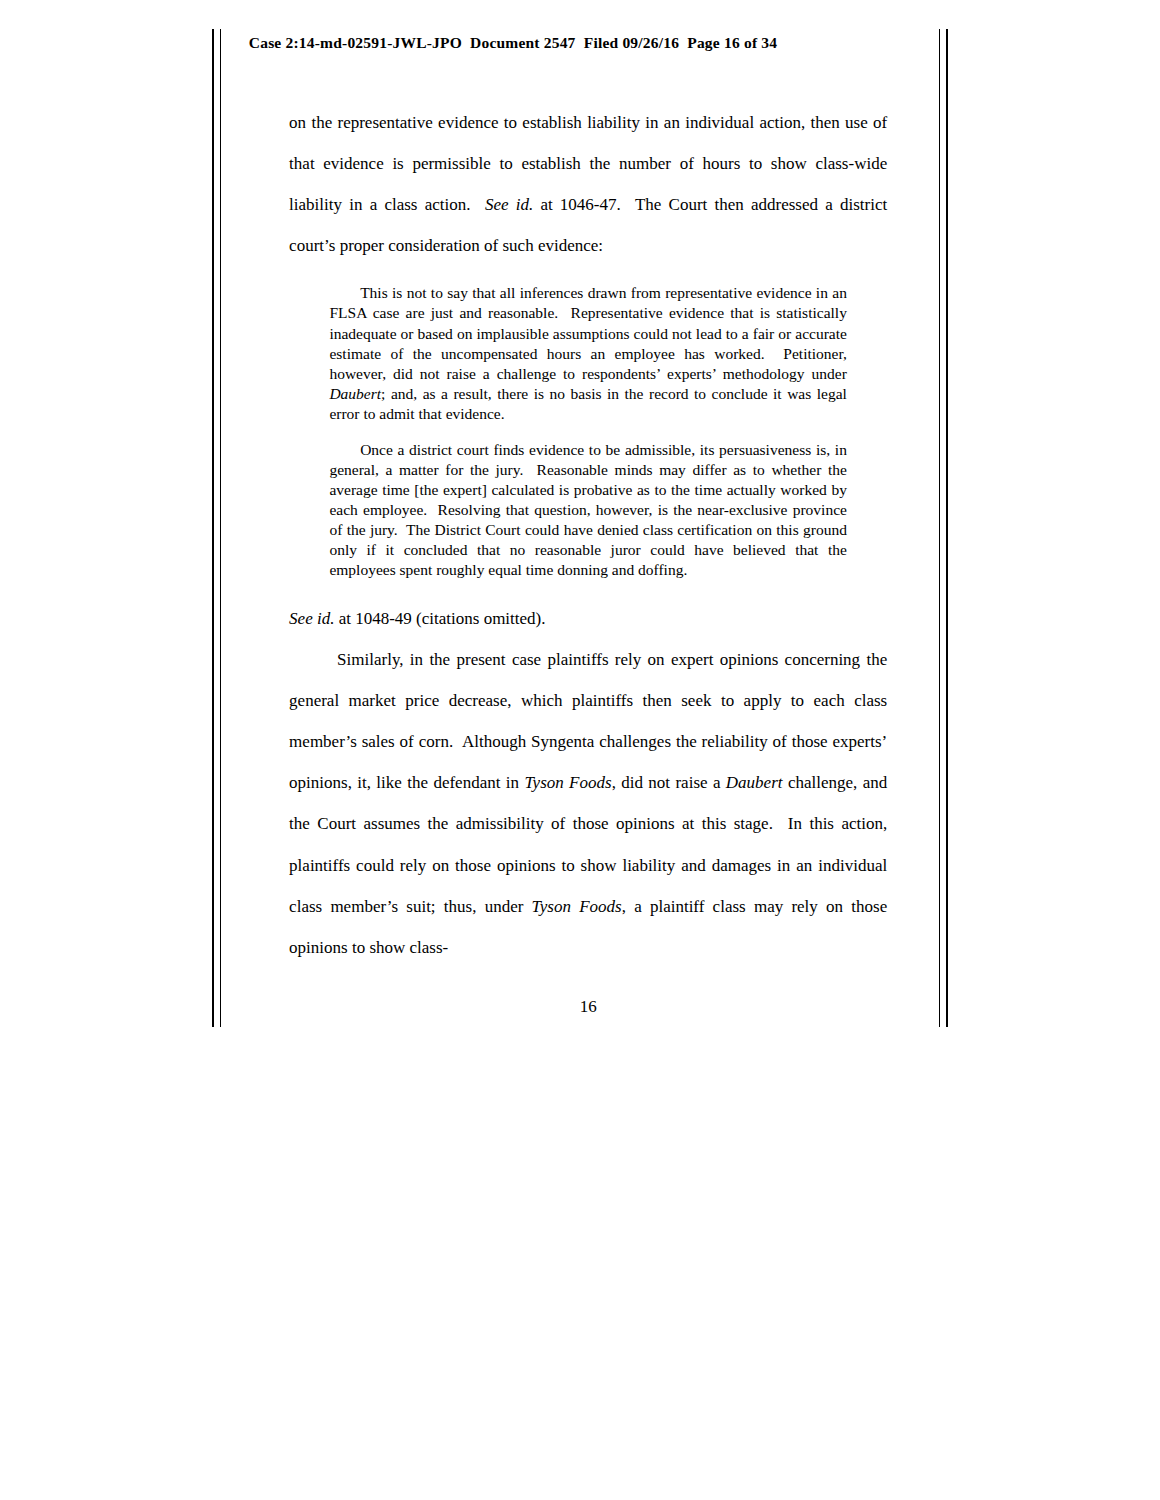Case 2:14-md-02591-JWL-JPO Document 2547 Filed 09/26/16 Page 16 of 34
on the representative evidence to establish liability in an individual action, then use of that evidence is permissible to establish the number of hours to show class-wide liability in a class action. See id. at 1046-47. The Court then addressed a district court’s proper consideration of such evidence:
This is not to say that all inferences drawn from representative evidence in an FLSA case are just and reasonable. Representative evidence that is statistically inadequate or based on implausible assumptions could not lead to a fair or accurate estimate of the uncompensated hours an employee has worked. Petitioner, however, did not raise a challenge to respondents’ experts’ methodology under Daubert; and, as a result, there is no basis in the record to conclude it was legal error to admit that evidence.
Once a district court finds evidence to be admissible, its persuasiveness is, in general, a matter for the jury. Reasonable minds may differ as to whether the average time [the expert] calculated is probative as to the time actually worked by each employee. Resolving that question, however, is the near-exclusive province of the jury. The District Court could have denied class certification on this ground only if it concluded that no reasonable juror could have believed that the employees spent roughly equal time donning and doffing.
See id. at 1048-49 (citations omitted).
Similarly, in the present case plaintiffs rely on expert opinions concerning the general market price decrease, which plaintiffs then seek to apply to each class member’s sales of corn. Although Syngenta challenges the reliability of those experts’ opinions, it, like the defendant in Tyson Foods, did not raise a Daubert challenge, and the Court assumes the admissibility of those opinions at this stage. In this action, plaintiffs could rely on those opinions to show liability and damages in an individual class member’s suit; thus, under Tyson Foods, a plaintiff class may rely on those opinions to show class-
16